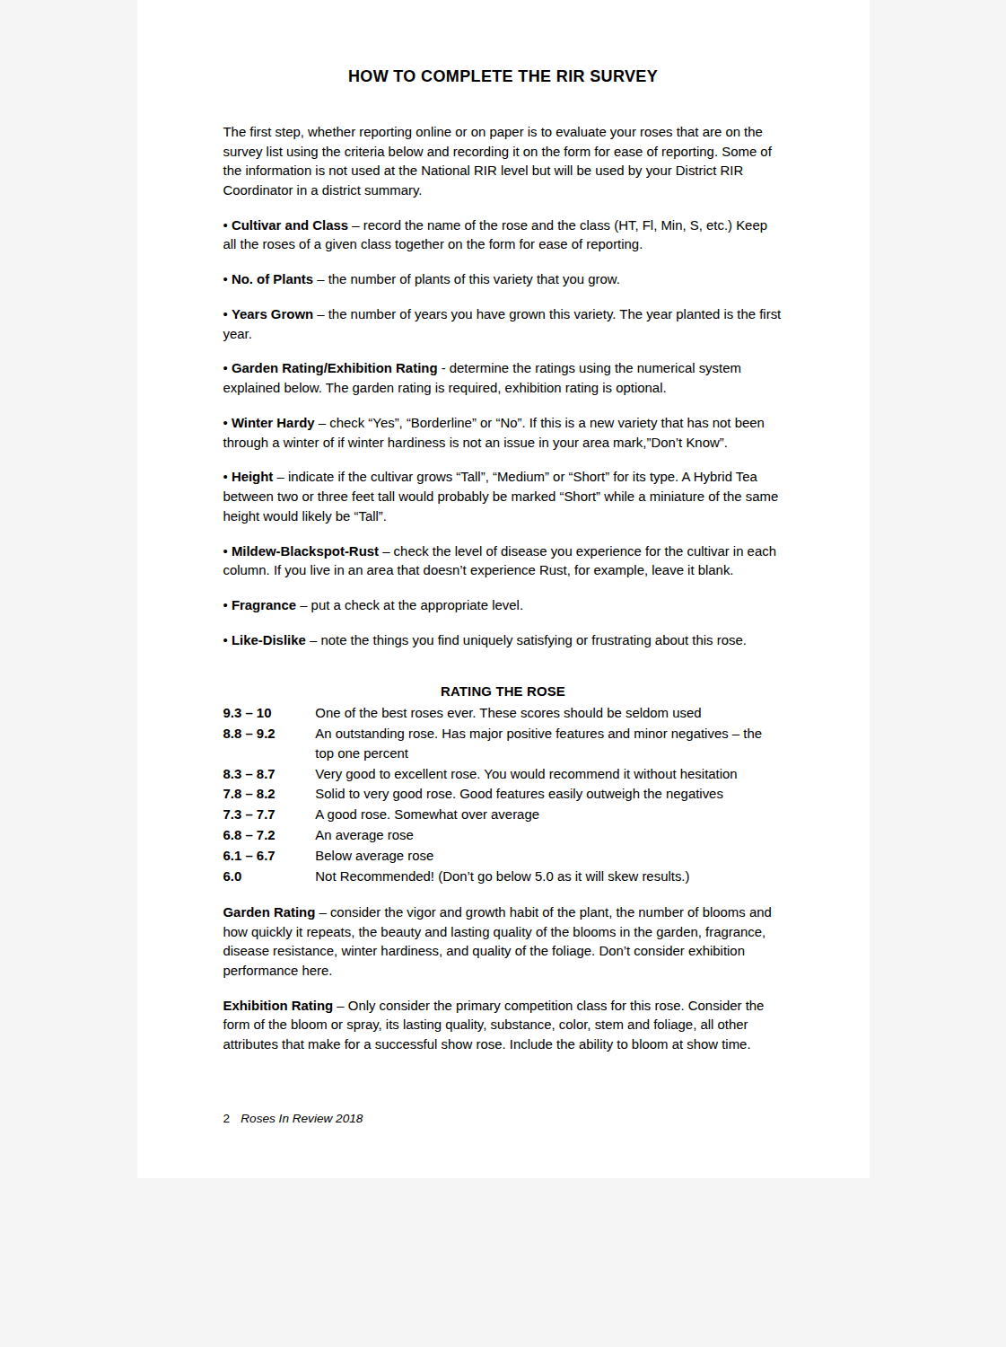HOW TO COMPLETE THE RIR SURVEY
The first step, whether reporting online or on paper is to evaluate your roses that are on the survey list using the criteria below and recording it on the form for ease of reporting. Some of the information is not used at the National RIR level but will be used by your District RIR Coordinator in a district summary.
• Cultivar and Class – record the name of the rose and the class (HT, Fl, Min, S, etc.) Keep all the roses of a given class together on the form for ease of reporting.
• No. of Plants – the number of plants of this variety that you grow.
• Years Grown – the number of years you have grown this variety. The year planted is the first year.
• Garden Rating/Exhibition Rating - determine the ratings using the numerical system explained below. The garden rating is required, exhibition rating is optional.
• Winter Hardy – check “Yes”, “Borderline” or “No”. If this is a new variety that has not been through a winter of if winter hardiness is not an issue in your area mark,”Don’t Know”.
• Height – indicate if the cultivar grows “Tall”, “Medium” or “Short” for its type. A Hybrid Tea between two or three feet tall would probably be marked “Short” while a miniature of the same height would likely be “Tall”.
• Mildew-Blackspot-Rust – check the level of disease you experience for the cultivar in each column. If you live in an area that doesn’t experience Rust, for example, leave it blank.
• Fragrance – put a check at the appropriate level.
• Like-Dislike – note the things you find uniquely satisfying or frustrating about this rose.
RATING THE ROSE
| 9.3 – 10 | One of the best roses ever. These scores should be seldom used |
| 8.8 – 9.2 | An outstanding rose. Has major positive features and minor negatives – the top one percent |
| 8.3 – 8.7 | Very good to excellent rose. You would recommend it without hesitation |
| 7.8 – 8.2 | Solid to very good rose. Good features easily outweigh the negatives |
| 7.3 – 7.7 | A good rose. Somewhat over average |
| 6.8 – 7.2 | An average rose |
| 6.1 – 6.7 | Below average rose |
| 6.0 | Not Recommended! (Don’t go below 5.0 as it will skew results.) |
Garden Rating – consider the vigor and growth habit of the plant, the number of blooms and how quickly it repeats, the beauty and lasting quality of the blooms in the garden, fragrance, disease resistance, winter hardiness, and quality of the foliage. Don’t consider exhibition performance here.
Exhibition Rating – Only consider the primary competition class for this rose. Consider the form of the bloom or spray, its lasting quality, substance, color, stem and foliage, all other attributes that make for a successful show rose. Include the ability to bloom at show time.
2 Roses In Review 2018